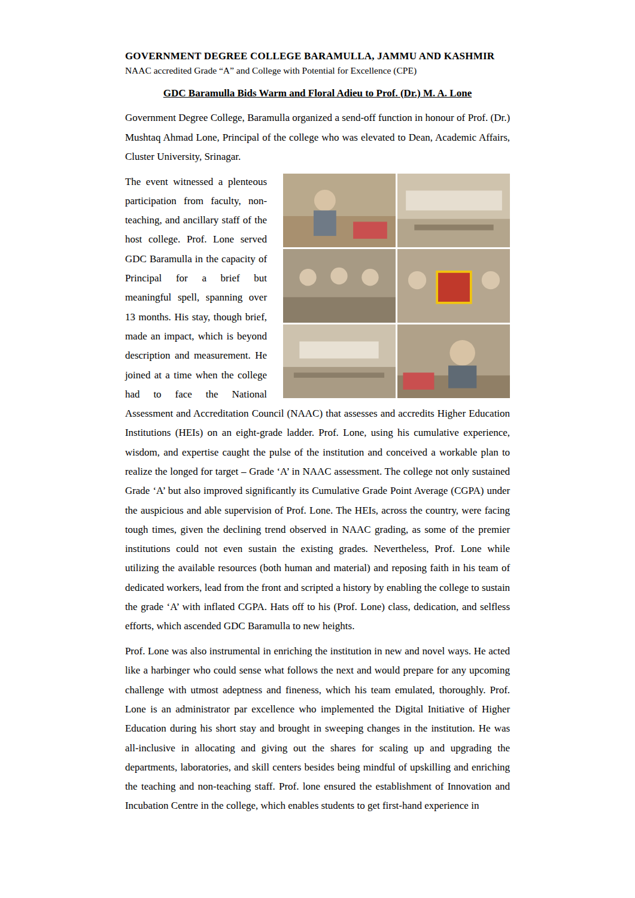GOVERNMENT DEGREE COLLEGE BARAMULLA, JAMMU AND KASHMIR
NAAC accredited Grade “A” and College with Potential for Excellence (CPE)
GDC Baramulla Bids Warm and Floral Adieu to Prof. (Dr.) M. A. Lone
Government Degree College, Baramulla organized a send-off function in honour of Prof. (Dr.) Mushtaq Ahmad Lone, Principal of the college who was elevated to Dean, Academic Affairs, Cluster University, Srinagar.
The event witnessed a plenteous participation from faculty, non-teaching, and ancillary staff of the host college. Prof. Lone served GDC Baramulla in the capacity of Principal for a brief but meaningful spell, spanning over 13 months. His stay, though brief, made an impact, which is beyond description and measurement. He joined at a time when the college had to face the National Assessment and Accreditation Council (NAAC) that assesses and accredits Higher Education Institutions (HEIs) on an eight-grade ladder. Prof. Lone, using his cumulative experience, wisdom, and expertise caught the pulse of the institution and conceived a workable plan to realize the longed for target – Grade ‘A’ in NAAC assessment. The college not only sustained Grade ‘A’ but also improved significantly its Cumulative Grade Point Average (CGPA) under the auspicious and able supervision of Prof. Lone. The HEIs, across the country, were facing tough times, given the declining trend observed in NAAC grading, as some of the premier institutions could not even sustain the existing grades. Nevertheless, Prof. Lone while utilizing the available resources (both human and material) and reposing faith in his team of dedicated workers, lead from the front and scripted a history by enabling the college to sustain the grade ‘A’ with inflated CGPA. Hats off to his (Prof. Lone) class, dedication, and selfless efforts, which ascended GDC Baramulla to new heights.
Prof. Lone was also instrumental in enriching the institution in new and novel ways. He acted like a harbinger who could sense what follows the next and would prepare for any upcoming challenge with utmost adeptness and fineness, which his team emulated, thoroughly. Prof. Lone is an administrator par excellence who implemented the Digital Initiative of Higher Education during his short stay and brought in sweeping changes in the institution. He was all-inclusive in allocating and giving out the shares for scaling up and upgrading the departments, laboratories, and skill centers besides being mindful of upskilling and enriching the teaching and non-teaching staff. Prof. lone ensured the establishment of Innovation and Incubation Centre in the college, which enables students to get first-hand experience in